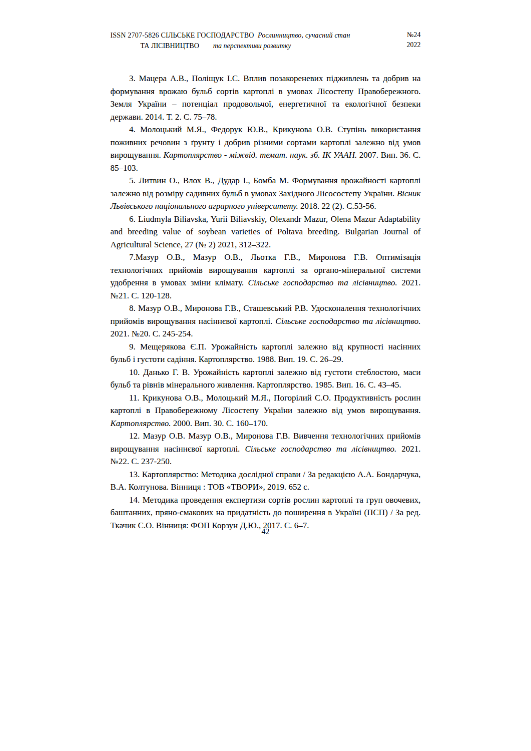ISSN 2707-5826 СІЛЬСЬКЕ ГОСПОДАРСТВО Рослинництво, сучасний стан
ТА ЛІСІВНИЦТВО та перспективи розвитку
№24
2022
3. Мацера А.В., Поліщук І.С. Вплив позакореневих підживлень та добрив на формування врожаю бульб сортів картоплі в умовах Лісостепу Правобережного. Земля України – потенціал продовольчої, енергетичної та екологічної безпеки держави. 2014. Т. 2. С. 75–78.
4. Молоцький М.Я., Федорук Ю.В., Крикунова О.В. Ступінь використання поживних речовин з ґрунту і добрив різними сортами картоплі залежно від умов вирощування. Картоплярство - міжвід. темат. наук. зб. ІК УААН. 2007. Вип. 36. С. 85–103.
5. Литвин О., Влох В., Дудар І., Бомба М. Формування врожайності картоплі залежно від розміру садивних бульб в умовах Західного Лісосостепу України. Вісник Львівського національного аграрного університету. 2018. 22 (2). С.53-56.
6. Liudmyla Biliavska, Yurii Biliavskiy, Olexandr Mazur, Olena Mazur Adaptability and breeding value of soybean varieties of Poltava breeding. Bulgarian Journal of Agricultural Science, 27 (№ 2) 2021, 312–322.
7.Мазур О.В., Мазур О.В., Льотка Г.В., Миронова Г.В. Оптимізація технологічних прийомів вирощування картоплі за органо-мінеральної системи удобрення в умовах зміни клімату. Сільське господарство та лісівництво. 2021. №21. С. 120-128.
8. Мазур О.В., Миронова Г.В., Сташевський Р.В. Удосконалення технологічних прийомів вирощування насіннєвої картоплі. Сільське господарство та лісівництво. 2021. №20. С. 245-254.
9. Мещерякова Є.П. Урожайність картоплі залежно від крупності насінних бульб і густоти садіння. Картоплярство. 1988. Вип. 19. С. 26–29.
10. Данько Г. В. Урожайність картоплі залежно від густоти стеблостою, маси бульб та рівнів мінерального живлення. Картоплярство. 1985. Вип. 16. С. 43–45.
11. Крикунова О.В., Молоцький М.Я., Погорілий С.О. Продуктивність рослин картоплі в Правобережному Лісостепу України залежно від умов вирощування. Картоплярство. 2000. Вип. 30. С. 160–170.
12. Мазур О.В. Мазур О.В., Миронова Г.В. Вивчення технологічних прийомів вирощування насіннєвої картоплі. Сільське господарство та лісівництво. 2021. №22. С. 237-250.
13. Картоплярство: Методика дослідної справи / За редакцією А.А. Бондарчука, В.А. Колтунова. Вінниця : ТОВ «ТВОРИ», 2019. 652 с.
14. Методика проведення експертизи сортів рослин картоплі та груп овочевих, баштанних, пряно-смакових на придатність до поширення в Україні (ПСП) / За ред. Ткачик С.О. Вінниця: ФОП Корзун Д.Ю., 2017. С. 6–7.
42